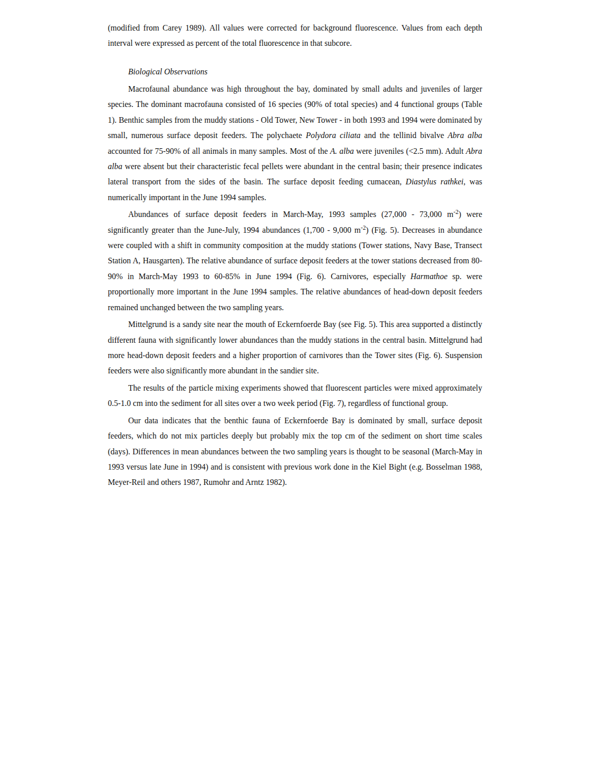(modified from Carey 1989). All values were corrected for background fluorescence. Values from each depth interval were expressed as percent of the total fluorescence in that subcore.
Biological Observations
Macrofaunal abundance was high throughout the bay, dominated by small adults and juveniles of larger species. The dominant macrofauna consisted of 16 species (90% of total species) and 4 functional groups (Table 1). Benthic samples from the muddy stations - Old Tower, New Tower - in both 1993 and 1994 were dominated by small, numerous surface deposit feeders. The polychaete Polydora ciliata and the tellinid bivalve Abra alba accounted for 75-90% of all animals in many samples. Most of the A. alba were juveniles (<2.5 mm). Adult Abra alba were absent but their characteristic fecal pellets were abundant in the central basin; their presence indicates lateral transport from the sides of the basin. The surface deposit feeding cumacean, Diastylus rathkei, was numerically important in the June 1994 samples.
Abundances of surface deposit feeders in March-May, 1993 samples (27,000 - 73,000 m-2) were significantly greater than the June-July, 1994 abundances (1,700 - 9,000 m-2) (Fig. 5). Decreases in abundance were coupled with a shift in community composition at the muddy stations (Tower stations, Navy Base, Transect Station A, Hausgarten). The relative abundance of surface deposit feeders at the tower stations decreased from 80-90% in March-May 1993 to 60-85% in June 1994 (Fig. 6). Carnivores, especially Harmathoe sp. were proportionally more important in the June 1994 samples. The relative abundances of head-down deposit feeders remained unchanged between the two sampling years.
Mittelgrund is a sandy site near the mouth of Eckernfoerde Bay (see Fig. 5). This area supported a distinctly different fauna with significantly lower abundances than the muddy stations in the central basin. Mittelgrund had more head-down deposit feeders and a higher proportion of carnivores than the Tower sites (Fig. 6). Suspension feeders were also significantly more abundant in the sandier site.
The results of the particle mixing experiments showed that fluorescent particles were mixed approximately 0.5-1.0 cm into the sediment for all sites over a two week period (Fig. 7), regardless of functional group.
Our data indicates that the benthic fauna of Eckernfoerde Bay is dominated by small, surface deposit feeders, which do not mix particles deeply but probably mix the top cm of the sediment on short time scales (days). Differences in mean abundances between the two sampling years is thought to be seasonal (March-May in 1993 versus late June in 1994) and is consistent with previous work done in the Kiel Bight (e.g. Bosselman 1988, Meyer-Reil and others 1987, Rumohr and Arntz 1982).